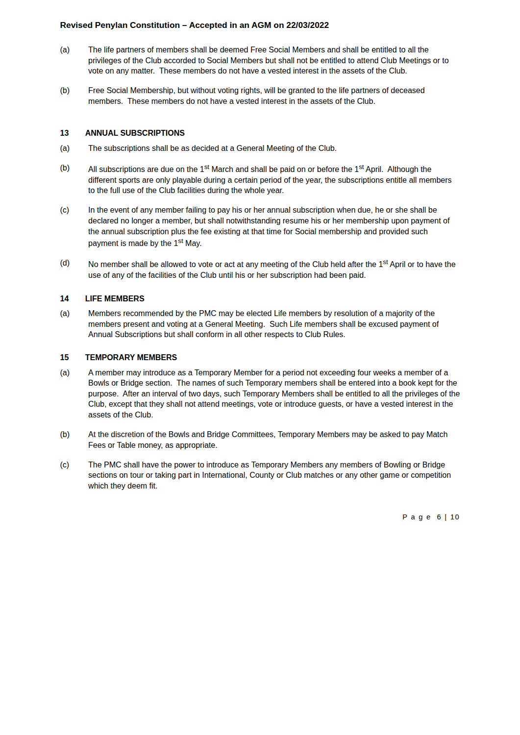Revised Penylan Constitution – Accepted in an AGM on 22/03/2022
(a) The life partners of members shall be deemed Free Social Members and shall be entitled to all the privileges of the Club accorded to Social Members but shall not be entitled to attend Club Meetings or to vote on any matter. These members do not have a vested interest in the assets of the Club.
(b) Free Social Membership, but without voting rights, will be granted to the life partners of deceased members. These members do not have a vested interest in the assets of the Club.
13 ANNUAL SUBSCRIPTIONS
(a) The subscriptions shall be as decided at a General Meeting of the Club.
(b) All subscriptions are due on the 1st March and shall be paid on or before the 1st April. Although the different sports are only playable during a certain period of the year, the subscriptions entitle all members to the full use of the Club facilities during the whole year.
(c) In the event of any member failing to pay his or her annual subscription when due, he or she shall be declared no longer a member, but shall notwithstanding resume his or her membership upon payment of the annual subscription plus the fee existing at that time for Social membership and provided such payment is made by the 1st May.
(d) No member shall be allowed to vote or act at any meeting of the Club held after the 1st April or to have the use of any of the facilities of the Club until his or her subscription had been paid.
14 LIFE MEMBERS
(a) Members recommended by the PMC may be elected Life members by resolution of a majority of the members present and voting at a General Meeting. Such Life members shall be excused payment of Annual Subscriptions but shall conform in all other respects to Club Rules.
15 TEMPORARY MEMBERS
(a) A member may introduce as a Temporary Member for a period not exceeding four weeks a member of a Bowls or Bridge section. The names of such Temporary members shall be entered into a book kept for the purpose. After an interval of two days, such Temporary Members shall be entitled to all the privileges of the Club, except that they shall not attend meetings, vote or introduce guests, or have a vested interest in the assets of the Club.
(b) At the discretion of the Bowls and Bridge Committees, Temporary Members may be asked to pay Match Fees or Table money, as appropriate.
(c) The PMC shall have the power to introduce as Temporary Members any members of Bowling or Bridge sections on tour or taking part in International, County or Club matches or any other game or competition which they deem fit.
P a g e 6 | 10